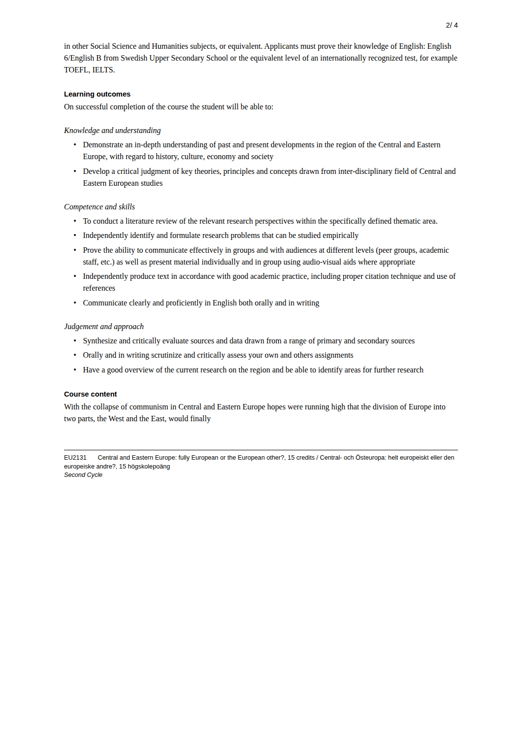2/ 4
in other Social Science and Humanities subjects, or equivalent. Applicants must prove their knowledge of English: English 6/English B from Swedish Upper Secondary School or the equivalent level of an internationally recognized test, for example TOEFL, IELTS.
Learning outcomes
On successful completion of the course the student will be able to:
Knowledge and understanding
Demonstrate an in-depth understanding of past and present developments in the region of the Central and Eastern Europe, with regard to history, culture, economy and society
Develop a critical judgment of key theories, principles and concepts drawn from inter-disciplinary field of Central and Eastern European studies
Competence and skills
To conduct a literature review of the relevant research perspectives within the specifically defined thematic area.
Independently identify and formulate research problems that can be studied empirically
Prove the ability to communicate effectively in groups and with audiences at different levels (peer groups, academic staff, etc.) as well as present material individually and in group using audio-visual aids where appropriate
Independently produce text in accordance with good academic practice, including proper citation technique and use of references
Communicate clearly and proficiently in English both orally and in writing
Judgement and approach
Synthesize and critically evaluate sources and data drawn from a range of primary and secondary sources
Orally and in writing scrutinize and critically assess your own and others assignments
Have a good overview of the current research on the region and be able to identify areas for further research
Course content
With the collapse of communism in Central and Eastern Europe hopes were running high that the division of Europe into two parts, the West and the East, would finally
EU2131 Central and Eastern Europe: fully European or the European other?, 15 credits / Central- och Östeuropa: helt europeiskt eller den europeiske andre?, 15 högskolepoäng
Second Cycle